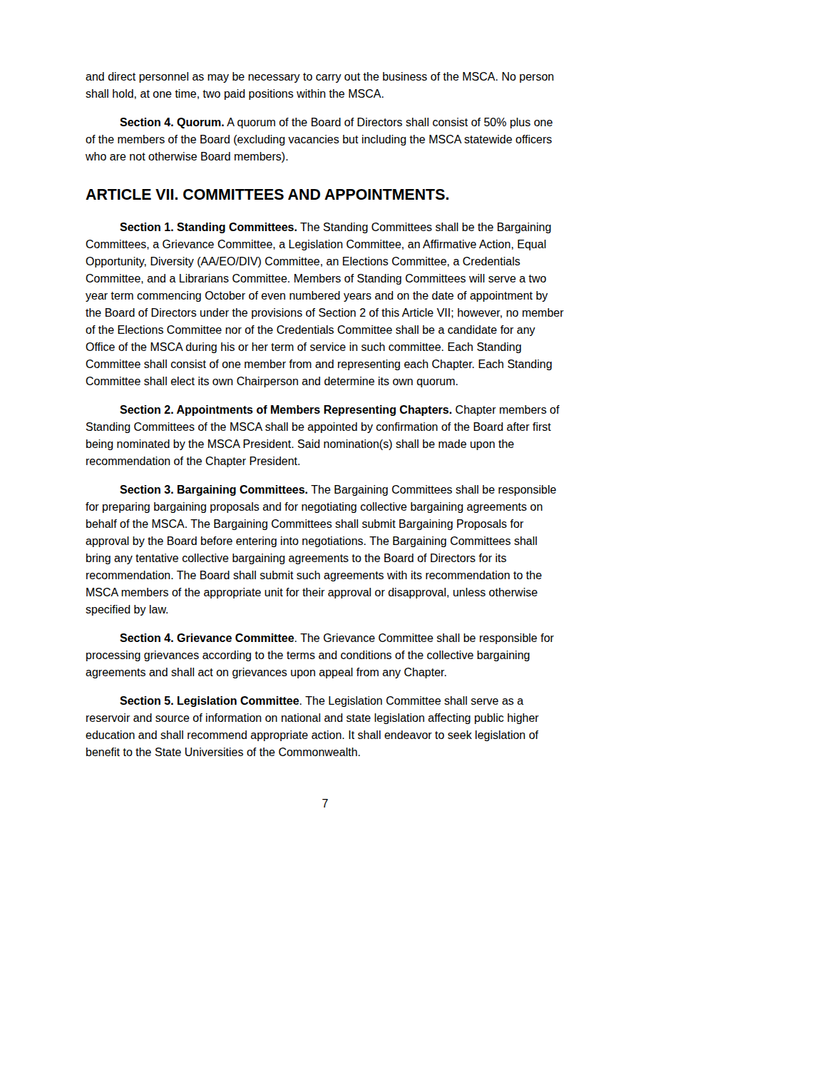and direct personnel as may be necessary to carry out the business of the MSCA. No person shall hold, at one time, two paid positions within the MSCA.
Section 4. Quorum. A quorum of the Board of Directors shall consist of 50% plus one of the members of the Board (excluding vacancies but including the MSCA statewide officers who are not otherwise Board members).
ARTICLE VII. COMMITTEES AND APPOINTMENTS.
Section 1. Standing Committees. The Standing Committees shall be the Bargaining Committees, a Grievance Committee, a Legislation Committee, an Affirmative Action, Equal Opportunity, Diversity (AA/EO/DIV) Committee, an Elections Committee, a Credentials Committee, and a Librarians Committee. Members of Standing Committees will serve a two year term commencing October of even numbered years and on the date of appointment by the Board of Directors under the provisions of Section 2 of this Article VII; however, no member of the Elections Committee nor of the Credentials Committee shall be a candidate for any Office of the MSCA during his or her term of service in such committee. Each Standing Committee shall consist of one member from and representing each Chapter. Each Standing Committee shall elect its own Chairperson and determine its own quorum.
Section 2. Appointments of Members Representing Chapters. Chapter members of Standing Committees of the MSCA shall be appointed by confirmation of the Board after first being nominated by the MSCA President. Said nomination(s) shall be made upon the recommendation of the Chapter President.
Section 3. Bargaining Committees. The Bargaining Committees shall be responsible for preparing bargaining proposals and for negotiating collective bargaining agreements on behalf of the MSCA. The Bargaining Committees shall submit Bargaining Proposals for approval by the Board before entering into negotiations. The Bargaining Committees shall bring any tentative collective bargaining agreements to the Board of Directors for its recommendation. The Board shall submit such agreements with its recommendation to the MSCA members of the appropriate unit for their approval or disapproval, unless otherwise specified by law.
Section 4. Grievance Committee. The Grievance Committee shall be responsible for processing grievances according to the terms and conditions of the collective bargaining agreements and shall act on grievances upon appeal from any Chapter.
Section 5. Legislation Committee. The Legislation Committee shall serve as a reservoir and source of information on national and state legislation affecting public higher education and shall recommend appropriate action. It shall endeavor to seek legislation of benefit to the State Universities of the Commonwealth.
7